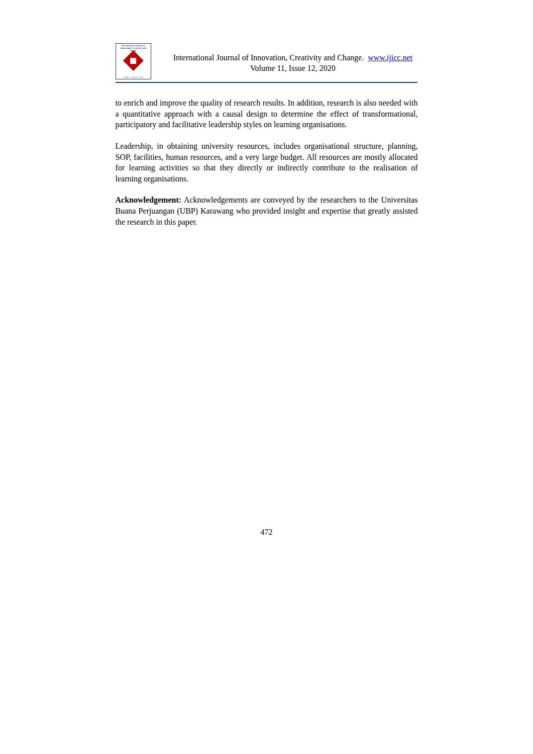International Journal of
Innovation, Creativity and
Change
Volume 11 · Issue 12 · 2020
International Journal of Innovation, Creativity and Change. www.ijicc.net
Volume 11, Issue 12, 2020
to enrich and improve the quality of research results. In addition, research is also needed with a quantitative approach with a causal design to determine the effect of transformational, participatory and facilitative leadership styles on learning organisations.
Leadership, in obtaining university resources, includes organisational structure, planning, SOP, facilities, human resources, and a very large budget. All resources are mostly allocated for learning activities so that they directly or indirectly contribute to the realisation of learning organisations.
Acknowledgement: Acknowledgements are conveyed by the researchers to the Universitas Buana Perjuangan (UBP) Karawang who provided insight and expertise that greatly assisted the research in this paper.
472